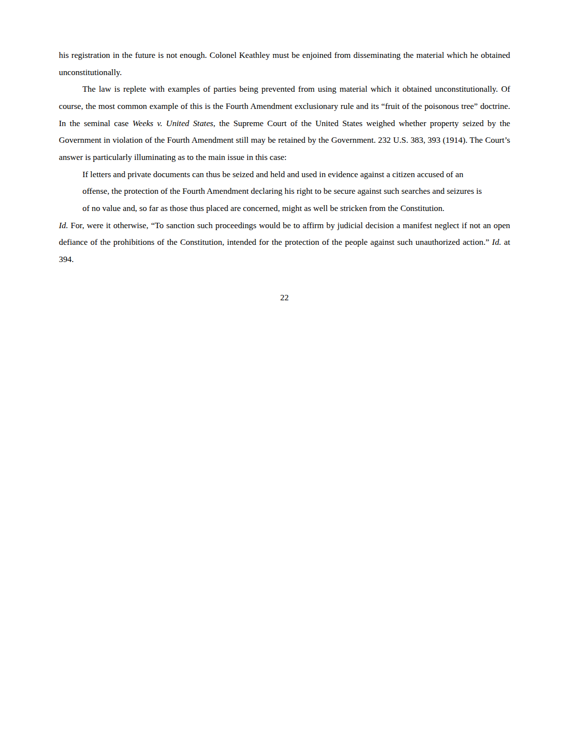his registration in the future is not enough. Colonel Keathley must be enjoined from disseminating the material which he obtained unconstitutionally.
The law is replete with examples of parties being prevented from using material which it obtained unconstitutionally. Of course, the most common example of this is the Fourth Amendment exclusionary rule and its “fruit of the poisonous tree” doctrine. In the seminal case Weeks v. United States, the Supreme Court of the United States weighed whether property seized by the Government in violation of the Fourth Amendment still may be retained by the Government. 232 U.S. 383, 393 (1914). The Court’s answer is particularly illuminating as to the main issue in this case:
If letters and private documents can thus be seized and held and used in evidence against a citizen accused of an offense, the protection of the Fourth Amendment declaring his right to be secure against such searches and seizures is of no value and, so far as those thus placed are concerned, might as well be stricken from the Constitution.
Id. For, were it otherwise, “To sanction such proceedings would be to affirm by judicial decision a manifest neglect if not an open defiance of the prohibitions of the Constitution, intended for the protection of the people against such unauthorized action.” Id. at 394.
22